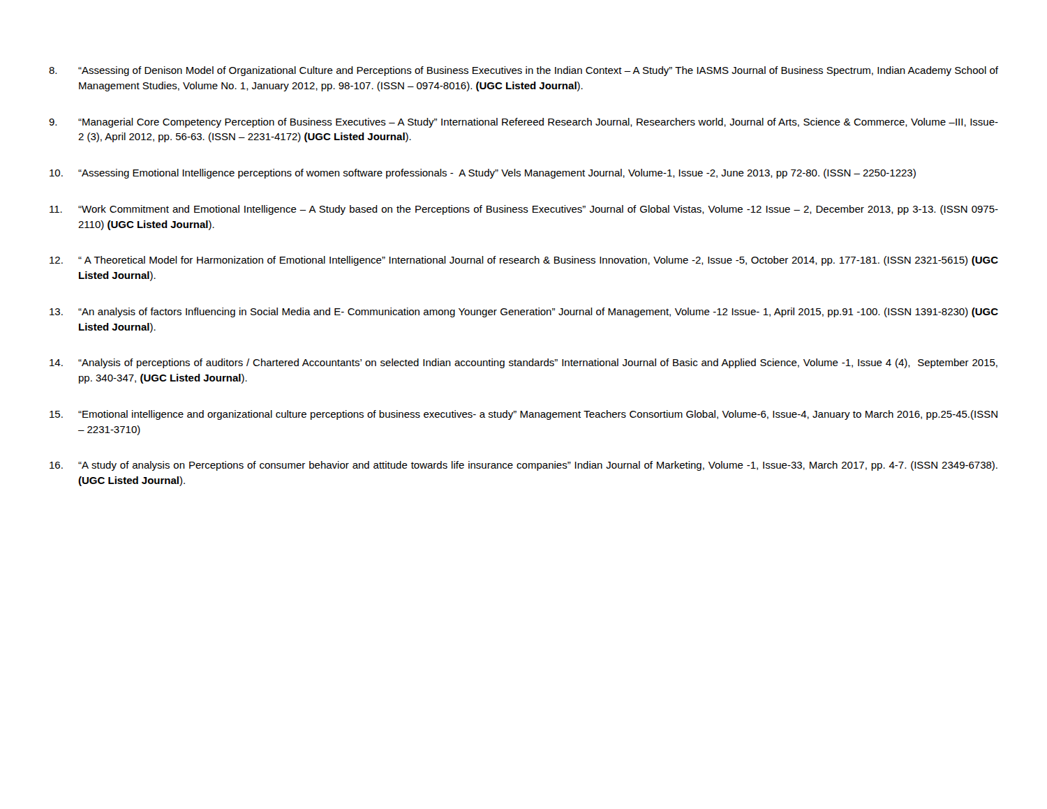8. “Assessing of Denison Model of Organizational Culture and Perceptions of Business Executives in the Indian Context – A Study” The IASMS Journal of Business Spectrum, Indian Academy School of Management Studies, Volume No. 1, January 2012, pp. 98-107. (ISSN – 0974-8016). (UGC Listed Journal).
9. “Managerial Core Competency Perception of Business Executives – A Study” International Refereed Research Journal, Researchers world, Journal of Arts, Science & Commerce, Volume –III, Issue- 2 (3), April 2012, pp. 56-63. (ISSN – 2231-4172) (UGC Listed Journal).
10. “Assessing Emotional Intelligence perceptions of women software professionals - A Study” Vels Management Journal, Volume-1, Issue -2, June 2013, pp 72-80. (ISSN – 2250-1223)
11. “Work Commitment and Emotional Intelligence – A Study based on the Perceptions of Business Executives” Journal of Global Vistas, Volume -12 Issue – 2, December 2013, pp 3-13. (ISSN 0975-2110) (UGC Listed Journal).
12. “ A Theoretical Model for Harmonization of Emotional Intelligence” International Journal of research & Business Innovation, Volume -2, Issue -5, October 2014, pp. 177-181. (ISSN 2321-5615) (UGC Listed Journal).
13. “An analysis of factors Influencing in Social Media and E- Communication among Younger Generation” Journal of Management, Volume -12 Issue- 1, April 2015, pp.91 -100. (ISSN 1391-8230) (UGC Listed Journal).
14. “Analysis of perceptions of auditors / Chartered Accountants’ on selected Indian accounting standards” International Journal of Basic and Applied Science, Volume -1, Issue 4 (4), September 2015, pp. 340-347, (UGC Listed Journal).
15. “Emotional intelligence and organizational culture perceptions of business executives- a study” Management Teachers Consortium Global, Volume-6, Issue-4, January to March 2016, pp.25-45.(ISSN – 2231-3710)
16. “A study of analysis on Perceptions of consumer behavior and attitude towards life insurance companies” Indian Journal of Marketing, Volume -1, Issue-33, March 2017, pp. 4-7. (ISSN 2349-6738). (UGC Listed Journal).